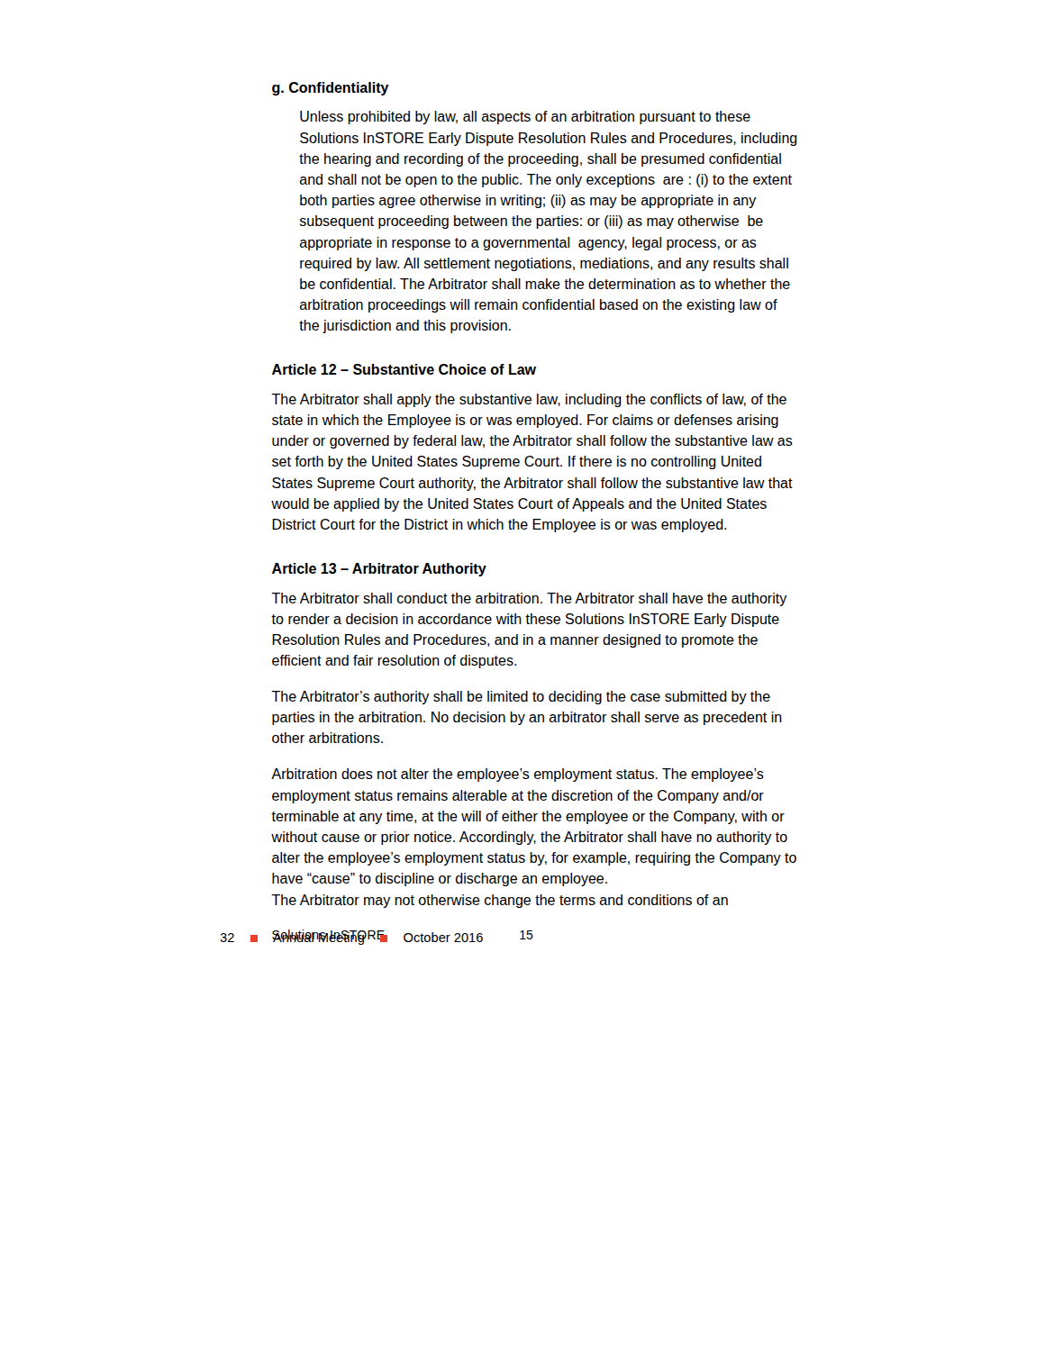g. Confidentiality
Unless prohibited by law, all aspects of an arbitration pursuant to these Solutions InSTORE Early Dispute Resolution Rules and Procedures, including the hearing and recording of the proceeding, shall be presumed confidential and shall not be open to the public. The only exceptions are : (i) to the extent both parties agree otherwise in writing; (ii) as may be appropriate in any subsequent proceeding between the parties: or (iii) as may otherwise be appropriate in response to a governmental agency, legal process, or as required by law. All settlement negotiations, mediations, and any results shall be confidential. The Arbitrator shall make the determination as to whether the arbitration proceedings will remain confidential based on the existing law of the jurisdiction and this provision.
Article 12 – Substantive Choice of Law
The Arbitrator shall apply the substantive law, including the conflicts of law, of the state in which the Employee is or was employed. For claims or defenses arising under or governed by federal law, the Arbitrator shall follow the substantive law as set forth by the United States Supreme Court. If there is no controlling United States Supreme Court authority, the Arbitrator shall follow the substantive law that would be applied by the United States Court of Appeals and the United States District Court for the District in which the Employee is or was employed.
Article 13 – Arbitrator Authority
The Arbitrator shall conduct the arbitration. The Arbitrator shall have the authority to render a decision in accordance with these Solutions InSTORE Early Dispute Resolution Rules and Procedures, and in a manner designed to promote the efficient and fair resolution of disputes.
The Arbitrator’s authority shall be limited to deciding the case submitted by the parties in the arbitration. No decision by an arbitrator shall serve as precedent in other arbitrations.
Arbitration does not alter the employee’s employment status. The employee’s employment status remains alterable at the discretion of the Company and/or terminable at any time, at the will of either the employee or the Company, with or without cause or prior notice. Accordingly, the Arbitrator shall have no authority to alter the employee’s employment status by, for example, requiring the Company to have “cause” to discipline or discharge an employee.
The Arbitrator may not otherwise change the terms and conditions of an
Solutions InSTORE 15
32 Annual Meeting October 2016